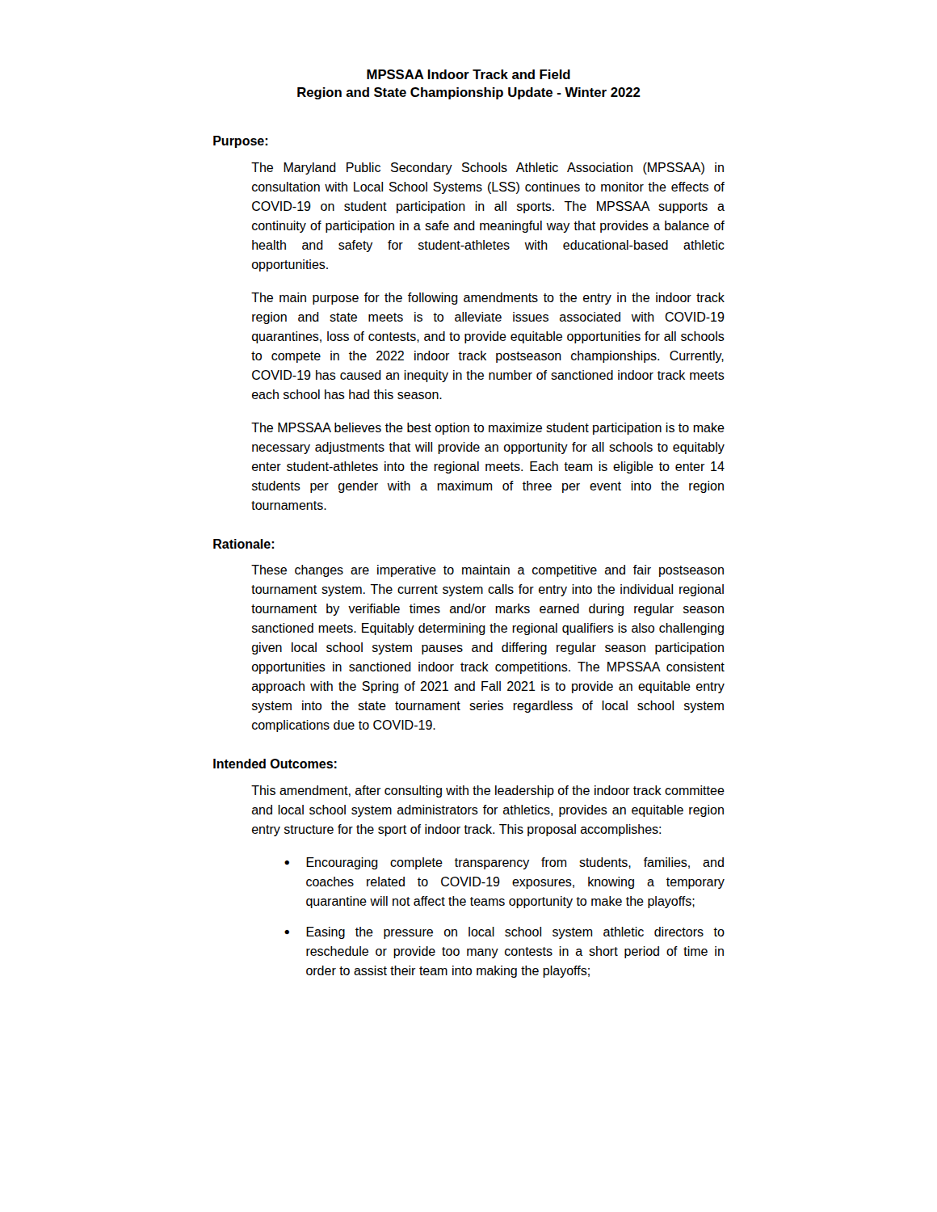MPSSAA Indoor Track and Field
Region and State Championship Update - Winter 2022
Purpose:
The Maryland Public Secondary Schools Athletic Association (MPSSAA) in consultation with Local School Systems (LSS) continues to monitor the effects of COVID-19 on student participation in all sports. The MPSSAA supports a continuity of participation in a safe and meaningful way that provides a balance of health and safety for student-athletes with educational-based athletic opportunities.
The main purpose for the following amendments to the entry in the indoor track region and state meets is to alleviate issues associated with COVID-19 quarantines, loss of contests, and to provide equitable opportunities for all schools to compete in the 2022 indoor track postseason championships. Currently, COVID-19 has caused an inequity in the number of sanctioned indoor track meets each school has had this season.
The MPSSAA believes the best option to maximize student participation is to make necessary adjustments that will provide an opportunity for all schools to equitably enter student-athletes into the regional meets. Each team is eligible to enter 14 students per gender with a maximum of three per event into the region tournaments.
Rationale:
These changes are imperative to maintain a competitive and fair postseason tournament system. The current system calls for entry into the individual regional tournament by verifiable times and/or marks earned during regular season sanctioned meets. Equitably determining the regional qualifiers is also challenging given local school system pauses and differing regular season participation opportunities in sanctioned indoor track competitions. The MPSSAA consistent approach with the Spring of 2021 and Fall 2021 is to provide an equitable entry system into the state tournament series regardless of local school system complications due to COVID-19.
Intended Outcomes:
This amendment, after consulting with the leadership of the indoor track committee and local school system administrators for athletics, provides an equitable region entry structure for the sport of indoor track. This proposal accomplishes:
Encouraging complete transparency from students, families, and coaches related to COVID-19 exposures, knowing a temporary quarantine will not affect the teams opportunity to make the playoffs;
Easing the pressure on local school system athletic directors to reschedule or provide too many contests in a short period of time in order to assist their team into making the playoffs;